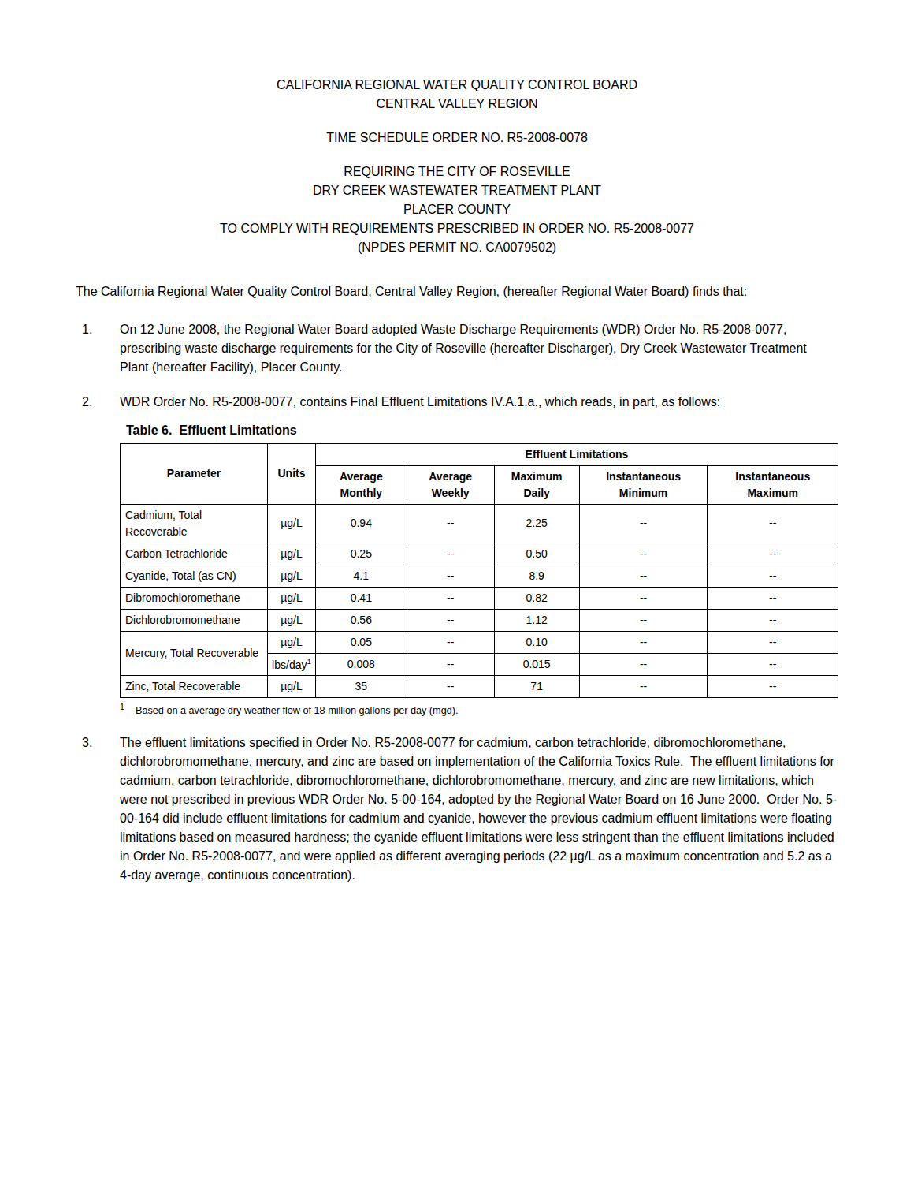CALIFORNIA REGIONAL WATER QUALITY CONTROL BOARD
CENTRAL VALLEY REGION
TIME SCHEDULE ORDER NO. R5-2008-0078
REQUIRING THE CITY OF ROSEVILLE
DRY CREEK WASTEWATER TREATMENT PLANT
PLACER COUNTY
TO COMPLY WITH REQUIREMENTS PRESCRIBED IN ORDER NO. R5-2008-0077
(NPDES PERMIT NO. CA0079502)
The California Regional Water Quality Control Board, Central Valley Region, (hereafter Regional Water Board) finds that:
On 12 June 2008, the Regional Water Board adopted Waste Discharge Requirements (WDR) Order No. R5-2008-0077, prescribing waste discharge requirements for the City of Roseville (hereafter Discharger), Dry Creek Wastewater Treatment Plant (hereafter Facility), Placer County.
WDR Order No. R5-2008-0077, contains Final Effluent Limitations IV.A.1.a., which reads, in part, as follows:
Table 6. Effluent Limitations
| Parameter | Units | Effluent Limitations |
| --- | --- | --- |
| Average Monthly | Average Weekly | Maximum Daily | Instantaneous Minimum | Instantaneous Maximum |
| Cadmium, Total Recoverable | µg/L | 0.94 | -- | 2.25 | -- | -- |
| Carbon Tetrachloride | µg/L | 0.25 | -- | 0.50 | -- | -- |
| Cyanide, Total (as CN) | µg/L | 4.1 | -- | 8.9 | -- | -- |
| Dibromochloromethane | µg/L | 0.41 | -- | 0.82 | -- | -- |
| Dichlorobromomethane | µg/L | 0.56 | -- | 1.12 | -- | -- |
| Mercury, Total Recoverable | µg/L | 0.05 | -- | 0.10 | -- | -- |
| lbs/day 1 | 0.008 | -- | 0.015 | -- | -- |
| Zinc, Total Recoverable | µg/L | 35 | -- | 71 | -- | -- |
1 Based on a average dry weather flow of 18 million gallons per day (mgd).
The effluent limitations specified in Order No. R5-2008-0077 for cadmium, carbon tetrachloride, dibromochloromethane, dichlorobromomethane, mercury, and zinc are based on implementation of the California Toxics Rule. The effluent limitations for cadmium, carbon tetrachloride, dibromochloromethane, dichlorobromomethane, mercury, and zinc are new limitations, which were not prescribed in previous WDR Order No. 5-00-164, adopted by the Regional Water Board on 16 June 2000. Order No. 5-00-164 did include effluent limitations for cadmium and cyanide, however the previous cadmium effluent limitations were floating limitations based on measured hardness; the cyanide effluent limitations were less stringent than the effluent limitations included in Order No. R5-2008-0077, and were applied as different averaging periods (22 µg/L as a maximum concentration and 5.2 as a 4-day average, continuous concentration).